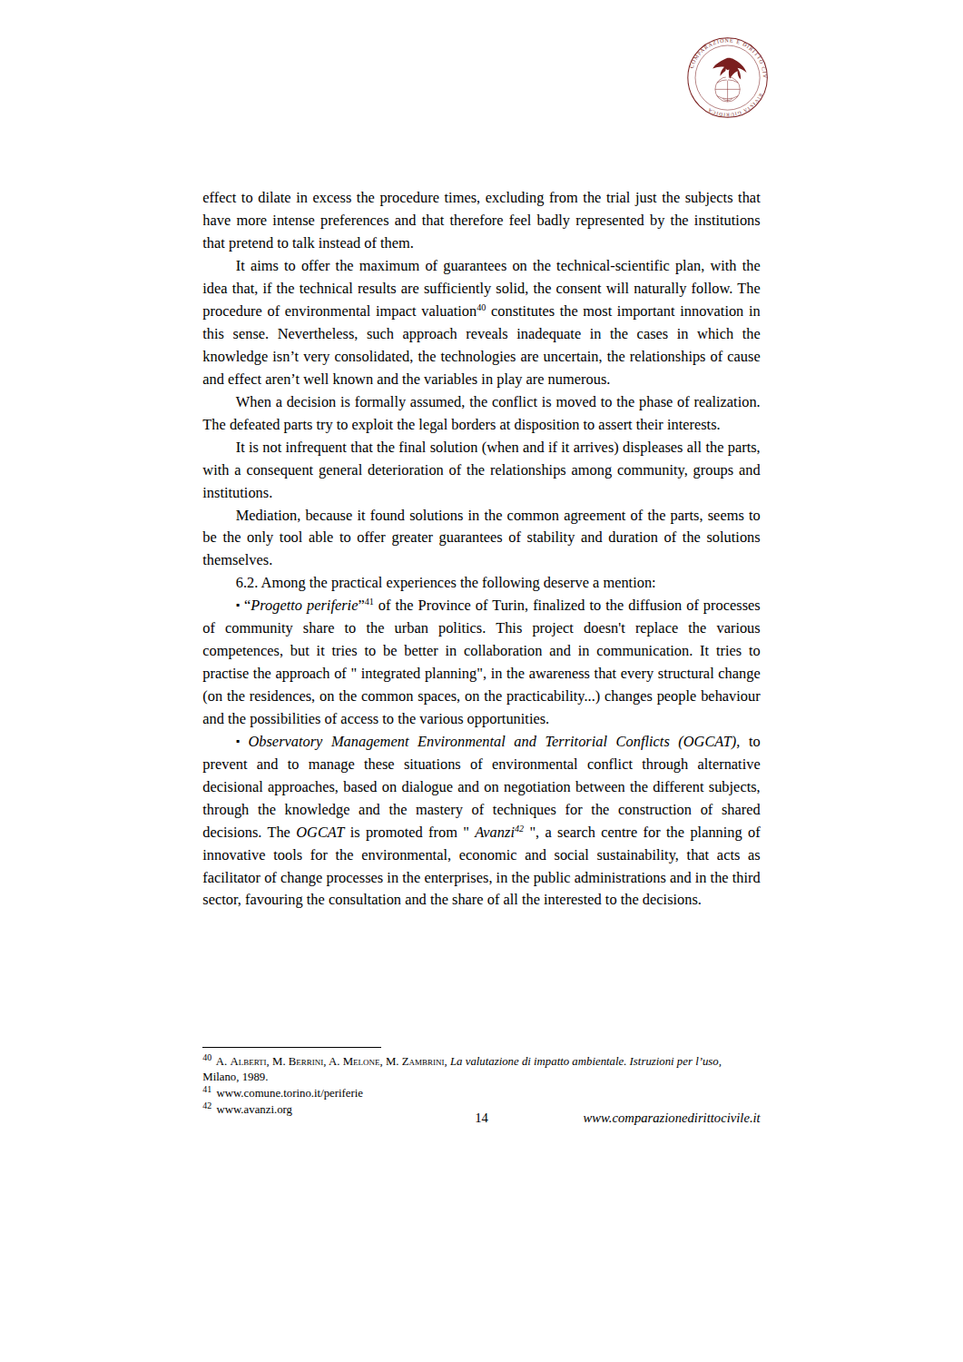COMPARAZIONE E DIRITTO CIVILE RIVISTA GIURIDICA
effect to dilate in excess the procedure times, excluding from the trial just the subjects that have more intense preferences and that therefore feel badly represented by the institutions that pretend to talk instead of them.
It aims to offer the maximum of guarantees on the technical-scientific plan, with the idea that, if the technical results are sufficiently solid, the consent will naturally follow. The procedure of environmental impact valuation40 constitutes the most important innovation in this sense. Nevertheless, such approach reveals inadequate in the cases in which the knowledge isn’t very consolidated, the technologies are uncertain, the relationships of cause and effect aren’t well known and the variables in play are numerous.
When a decision is formally assumed, the conflict is moved to the phase of realization. The defeated parts try to exploit the legal borders at disposition to assert their interests.
It is not infrequent that the final solution (when and if it arrives) displeases all the parts, with a consequent general deterioration of the relationships among community, groups and institutions.
Mediation, because it found solutions in the common agreement of the parts, seems to be the only tool able to offer greater guarantees of stability and duration of the solutions themselves.
6.2. Among the practical experiences the following deserve a mention:
▪“Progetto periferie”41 of the Province of Turin, finalized to the diffusion of processes of community share to the urban politics. This project doesn't replace the various competences, but it tries to be better in collaboration and in communication. It tries to practise the approach of " integrated planning", in the awareness that every structural change (on the residences, on the common spaces, on the practicability...) changes people behaviour and the possibilities of access to the various opportunities.
▪Observatory Management Environmental and Territorial Conflicts (OGCAT), to prevent and to manage these situations of environmental conflict through alternative decisional approaches, based on dialogue and on negotiation between the different subjects, through the knowledge and the mastery of techniques for the construction of shared decisions. The OGCAT is promoted from " Avanzi42 ", a search centre for the planning of innovative tools for the environmental, economic and social sustainability, that acts as facilitator of change processes in the enterprises, in the public administrations and in the third sector, favouring the consultation and the share of all the interested to the decisions.
40 A. Alberti, M. Berrini, A. Melone, M. Zambrini, La valutazione di impatto ambientale. Istruzioni per l’uso, Milano, 1989.
41 www.comune.torino.it/periferie
42 www.avanzi.org
14 www.comparazionedirittocivile.it